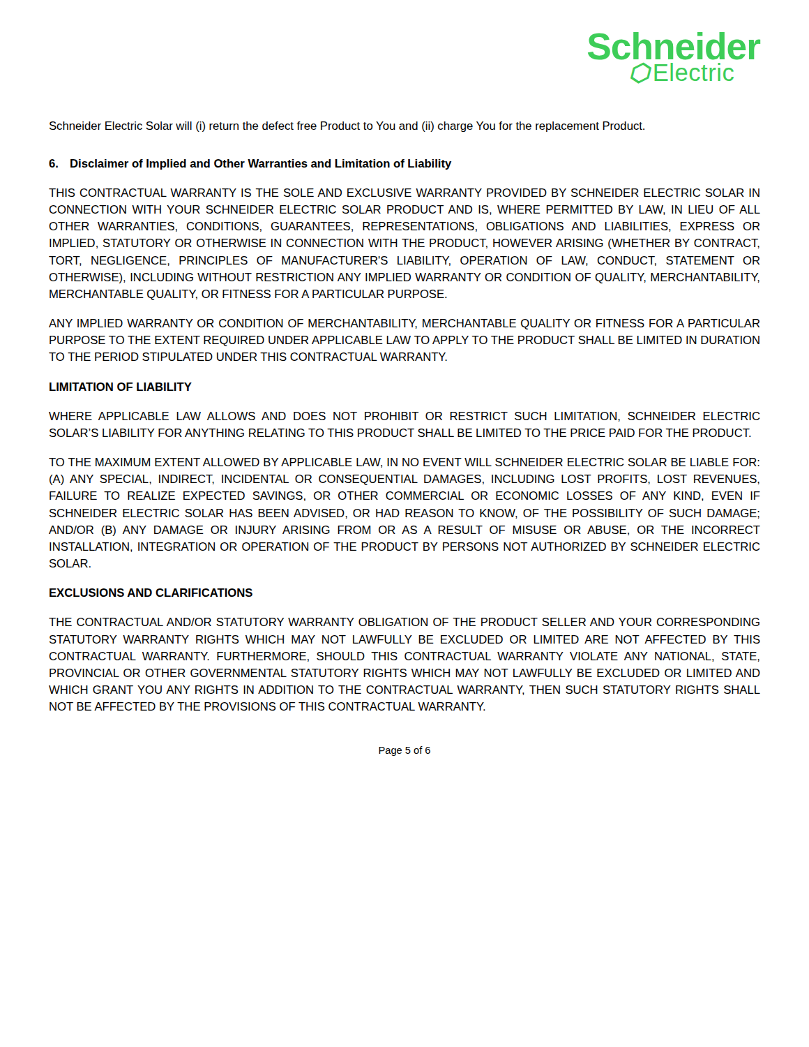Schneider
⬡Electric
Schneider Electric Solar will (i) return the defect free Product to You and (ii) charge You for the replacement Product.
6. Disclaimer of Implied and Other Warranties and Limitation of Liability
This contractual warranty is the sole and exclusive warranty provided by Schneider Electric Solar in connection with your Schneider Electric Solar Product and is, where permitted by law, in lieu of all other warranties, conditions, guarantees, representations, obligations and liabilities, express or implied, statutory or otherwise in connection with the Product, however arising (whether by contract, tort, negligence, principles of manufacturer's liability, operation of law, conduct, statement or otherwise), including without restriction any implied warranty or condition of quality, merchantability, merchantable quality, or fitness for a particular purpose.
Any implied warranty or condition of merchantability, merchantable quality or fitness for a particular purpose to the extent required under applicable law to apply to the Product shall be limited in duration to the period stipulated under this contractual warranty.
Limitation of Liability
Where applicable law allows and does not prohibit or restrict such limitation, Schneider Electric Solar’s liability for anything relating to this Product shall be limited to the price paid for the Product.
To the maximum extent allowed by applicable law, in no event will Schneider Electric Solar be liable for: (a) any special, indirect, incidental or consequential damages, including lost profits, lost revenues, failure to realize expected savings, or other commercial or economic losses of any kind, even if Schneider Electric Solar has been advised, or had reason to know, of the possibility of such damage; and/or (b) any damage or injury arising from or as a result of misuse or abuse, or the incorrect installation, integration or operation of the Product by persons not authorized by Schneider Electric Solar.
Exclusions and Clarifications
The contractual and/or statutory warranty obligation of the Product seller and your corresponding statutory warranty rights which may not lawfully be excluded or limited are not affected by this contractual warranty. Furthermore, should this contractual warranty violate any national, state, provincial or other governmental statutory rights which may not lawfully be excluded or limited and which grant you any rights in addition to the contractual warranty, then such statutory rights shall not be affected by the provisions of this contractual warranty.
Page 5 of 6